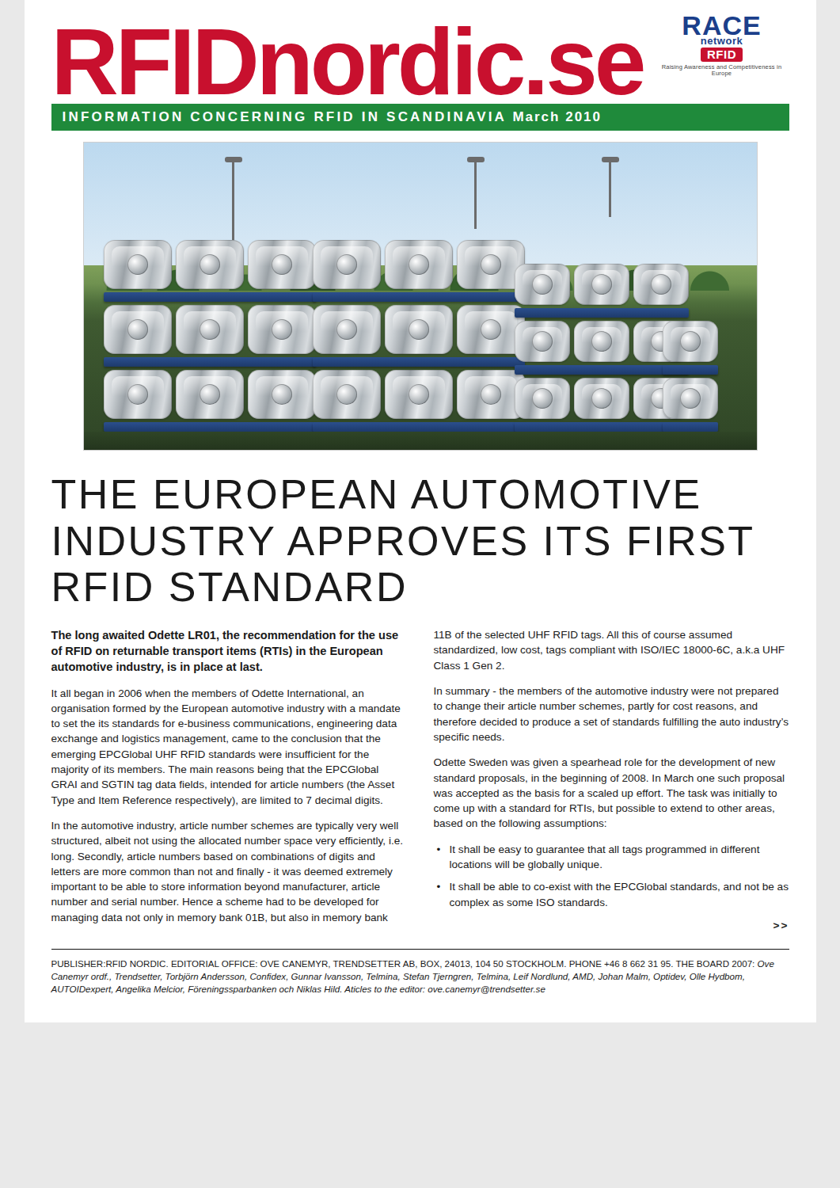RACE network RFID Raising Awareness and Competitiveness in Europe
RFIDnordic.se
Information concerning RFID in Scandinavia March 2010
The European automotive industry approves its first RFID standard
The long awaited Odette LR01, the recommendation for the use of RFID on returnable transport items (RTIs) in the European automotive industry, is in place at last.
It all began in 2006 when the members of Odette International, an organisation formed by the European automotive industry with a mandate to set the its standards for e-business communications, engineering data exchange and logistics management, came to the conclusion that the emerging EPCGlobal UHF RFID standards were insufficient for the majority of its members. The main reasons being that the EPCGlobal GRAI and SGTIN tag data fields, intended for article numbers (the Asset Type and Item Reference respectively), are limited to 7 decimal digits.
In the automotive industry, article number schemes are typically very well structured, albeit not using the allocated number space very efficiently, i.e. long. Secondly, article numbers based on combinations of digits and letters are more common than not and finally - it was deemed extremely important to be able to store information beyond manufacturer, article number and serial number. Hence a scheme had to be developed for managing data not only in memory bank 01B, but also in memory bank 11B of the selected UHF RFID tags. All this of course assumed standardized, low cost, tags compliant with ISO/IEC 18000-6C, a.k.a UHF Class 1 Gen 2.
In summary - the members of the automotive industry were not prepared to change their article number schemes, partly for cost reasons, and therefore decided to produce a set of standards fulfilling the auto industry’s specific needs.
Odette Sweden was given a spearhead role for the development of new standard proposals, in the beginning of 2008. In March one such proposal was accepted as the basis for a scaled up effort. The task was initially to come up with a standard for RTIs, but possible to extend to other areas, based on the following assumptions:
It shall be easy to guarantee that all tags programmed in different locations will be globally unique.
It shall be able to co-exist with the EPCGlobal standards, and not be as complex as some ISO standards.
>>
Publisher:RFID Nordic. Editorial office: Ove Canemyr, Trendsetter AB, Box, 24013, 104 50 Stockholm. Phone +46 8 662 31 95. The board 2007: Ove Canemyr ordf., Trendsetter, Torbjörn Andersson, Confidex, Gunnar Ivansson, Telmina, Stefan Tjerngren, Telmina, Leif Nordlund, AMD, Johan Malm, Optidev, Olle Hydbom, AUTOIDexpert, Angelika Melcior, Föreningssparbanken och Niklas Hild. Aticles to the editor: ove.canemyr@trendsetter.se